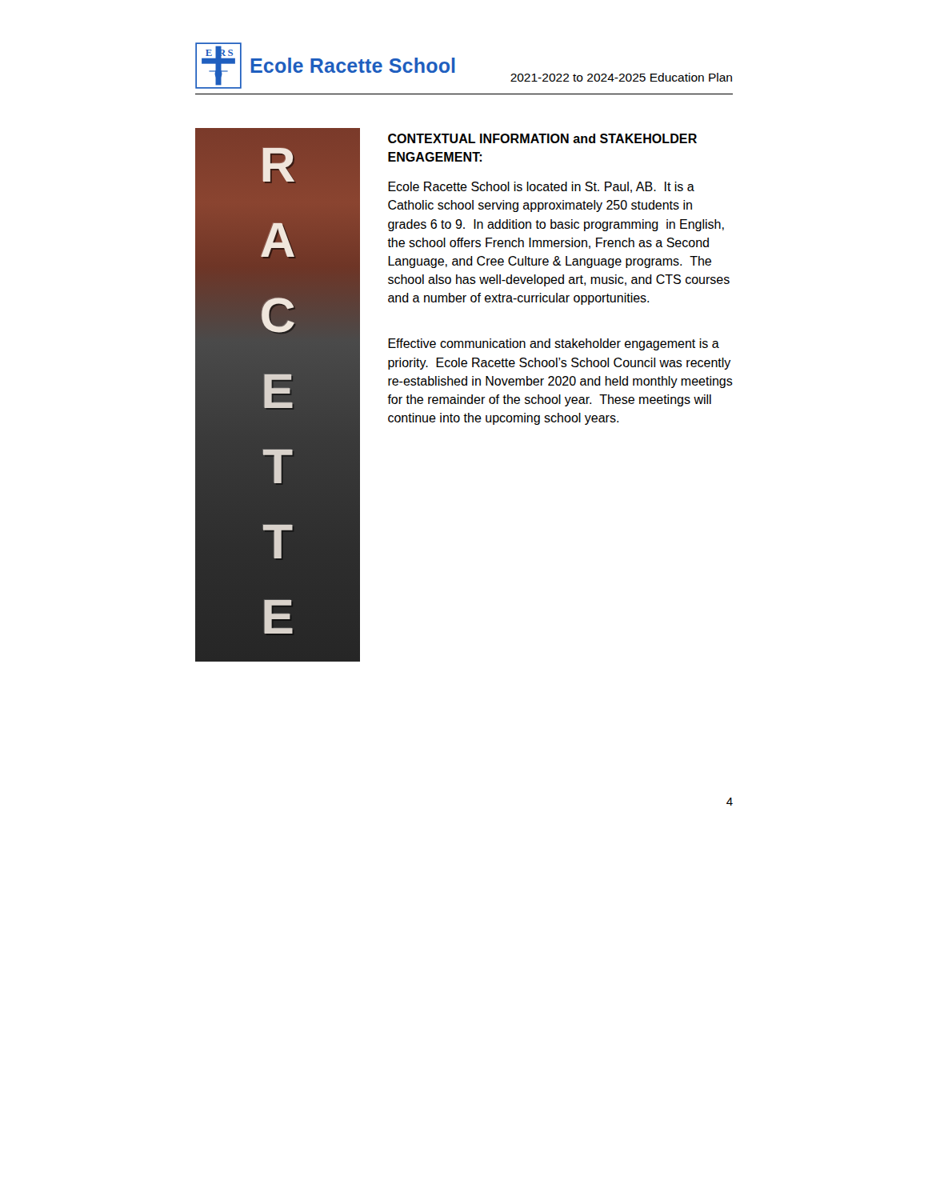E R S
Ecole Racette School
2021-2022 to 2024-2025 Education Plan
RACETTE
CONTEXTUAL INFORMATION and STAKEHOLDER ENGAGEMENT:
Ecole Racette School is located in St. Paul, AB. It is a Catholic school serving approximately 250 students in grades 6 to 9. In addition to basic programming in English, the school offers French Immersion, French as a Second Language, and Cree Culture & Language programs. The school also has well-developed art, music, and CTS courses and a number of extra-curricular opportunities.
Effective communication and stakeholder engagement is a priority. Ecole Racette School’s School Council was recently re-established in November 2020 and held monthly meetings for the remainder of the school year. These meetings will continue into the upcoming school years.
4